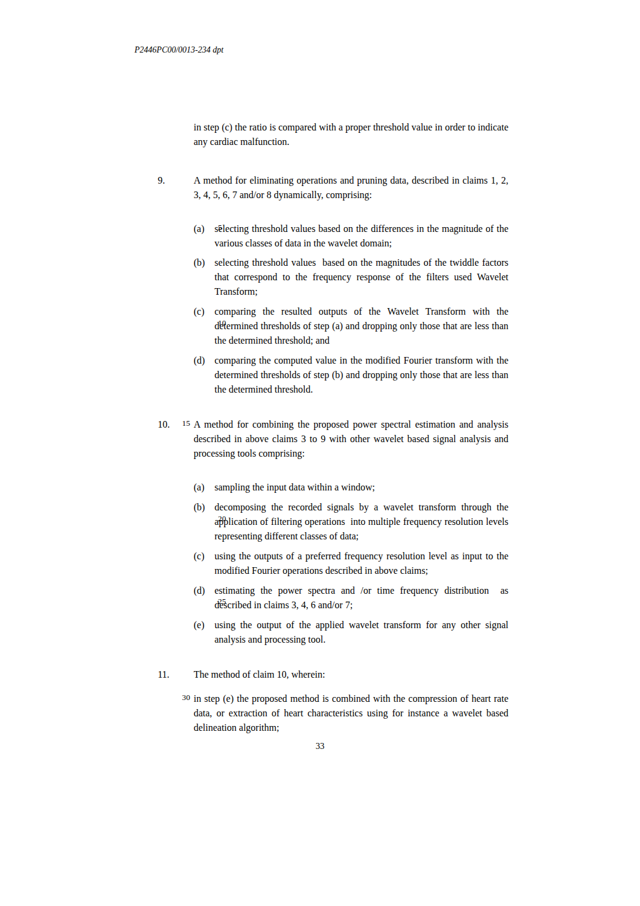P2446PC00/0013-234 dpt
in step (c) the ratio is compared with a proper threshold value in order to indicate any cardiac malfunction.
9.
A method for eliminating operations and pruning data, described in claims 1, 2, 3, 4, 5, 6, 7 and/or 8 dynamically, comprising:
5
(a)
selecting threshold values based on the differences in the magnitude of the various classes of data in the wavelet domain;
(b)
selecting threshold values based on the magnitudes of the twiddle factors that correspond to the frequency response of the filters used Wavelet Transform;
10
(c)
comparing the resulted outputs of the Wavelet Transform with the determined thresholds of step (a) and dropping only those that are less than the determined threshold; and
(d)
comparing the computed value in the modified Fourier transform with the determined thresholds of step (b) and dropping only those that are less than the determined threshold.
15
10.
A method for combining the proposed power spectral estimation and analysis described in above claims 3 to 9 with other wavelet based signal analysis and processing tools comprising:
(a)
sampling the input data within a window;
20
(b)
decomposing the recorded signals by a wavelet transform through the application of filtering operations into multiple frequency resolution levels representing different classes of data;
(c)
using the outputs of a preferred frequency resolution level as input to the modified Fourier operations described in above claims;
25
(d)
estimating the power spectra and /or time frequency distribution as described in claims 3, 4, 6 and/or 7;
(e)
using the output of the applied wavelet transform for any other signal analysis and processing tool.
11.
The method of claim 10, wherein:
30
in step (e) the proposed method is combined with the compression of heart rate data, or extraction of heart characteristics using for instance a wavelet based delineation algorithm;
33